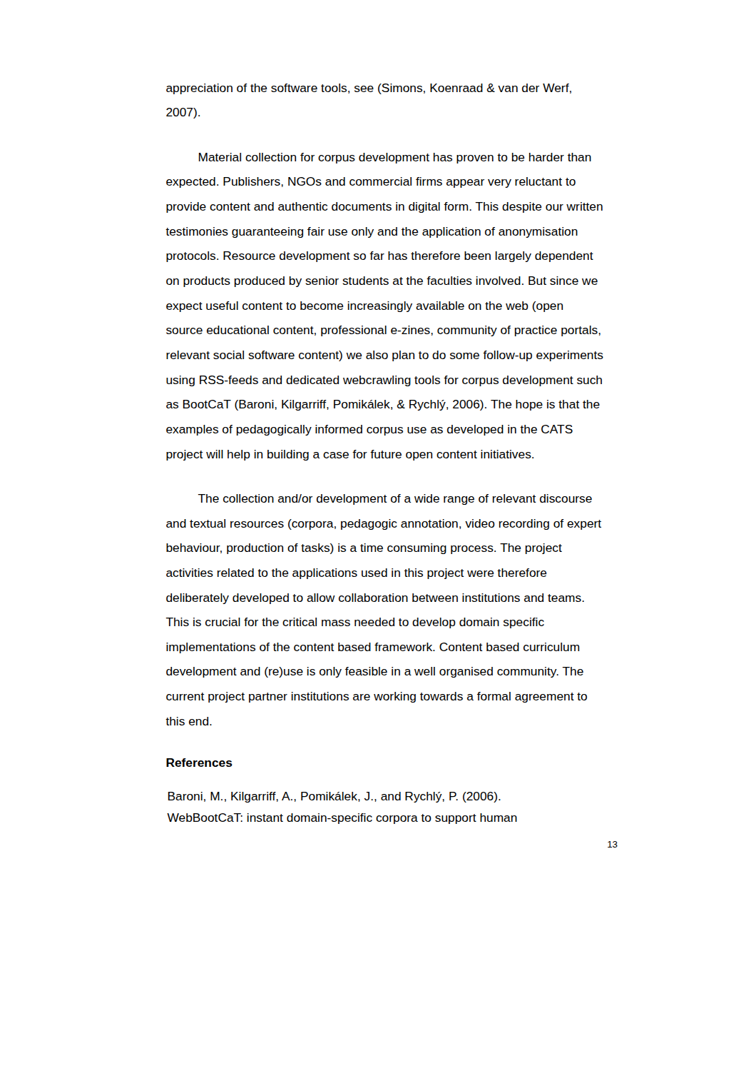appreciation of the software tools, see (Simons, Koenraad & van der Werf, 2007).
Material collection for corpus development has proven to be harder than expected. Publishers, NGOs and commercial firms appear very reluctant to provide content and authentic documents in digital form. This despite our written testimonies guaranteeing fair use only and the application of anonymisation protocols. Resource development so far has therefore been largely dependent on products produced by senior students at the faculties involved. But since we expect useful content to become increasingly available on the web (open source educational content, professional e-zines, community of practice portals, relevant social software content) we also plan to do some follow-up experiments using RSS-feeds and dedicated webcrawling tools for corpus development such as BootCaT (Baroni, Kilgarriff, Pomikálek, & Rychlý, 2006). The hope is that the examples of pedagogically informed corpus use as developed in the CATS project will help in building a case for future open content initiatives.
The collection and/or development of a wide range of relevant discourse and textual resources (corpora, pedagogic annotation, video recording of expert behaviour, production of tasks) is a time consuming process. The project activities related to the applications used in this project were therefore deliberately developed to allow collaboration between institutions and teams. This is crucial for the critical mass needed to develop domain specific implementations of the content based framework. Content based curriculum development and (re)use is only feasible in a well organised community. The current project partner institutions are working towards a formal agreement to this end.
References
Baroni, M., Kilgarriff, A., Pomikálek, J., and Rychlý, P. (2006).
WebBootCaT: instant domain-specific corpora to support human
13